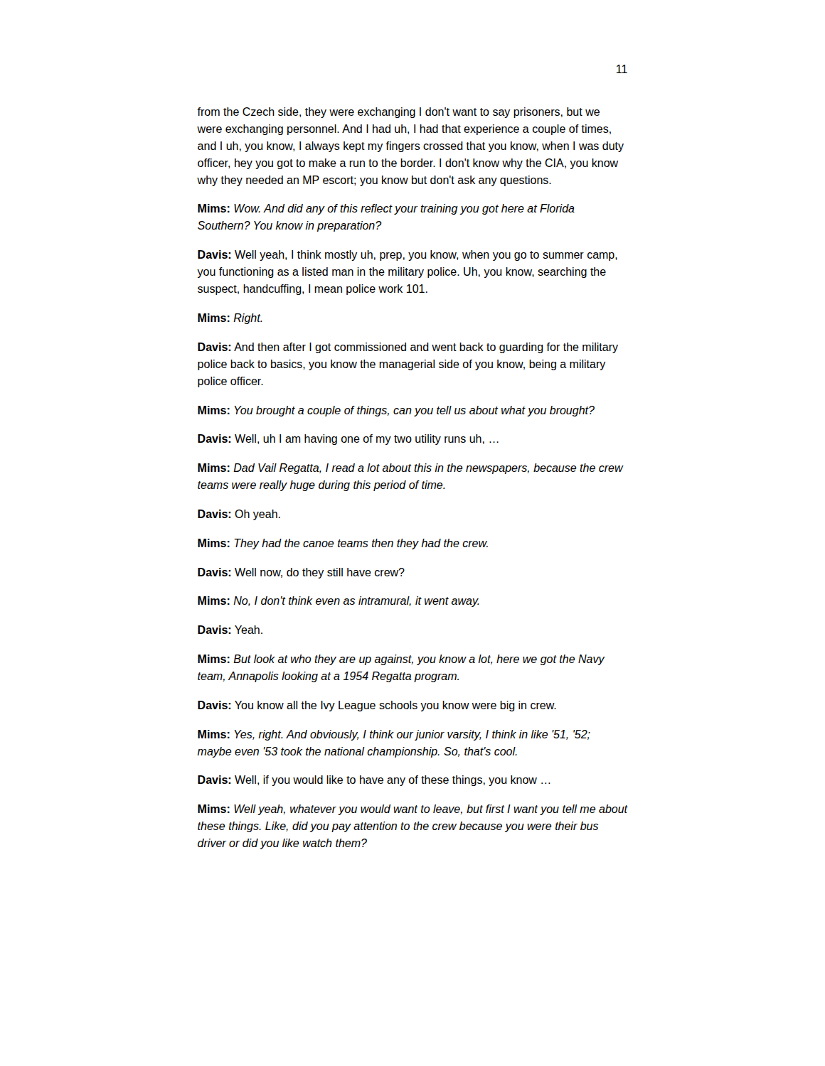11
from the Czech side, they were exchanging I don't want to say prisoners, but we were exchanging personnel. And I had uh, I had that experience a couple of times, and I uh, you know, I always kept my fingers crossed that you know, when I was duty officer, hey you got to make a run to the border. I don't know why the CIA, you know why they needed an MP escort; you know but don't ask any questions.
Mims: Wow. And did any of this reflect your training you got here at Florida Southern? You know in preparation?
Davis: Well yeah, I think mostly uh, prep, you know, when you go to summer camp, you functioning as a listed man in the military police. Uh, you know, searching the suspect, handcuffing, I mean police work 101.
Mims: Right.
Davis: And then after I got commissioned and went back to guarding for the military police back to basics, you know the managerial side of you know, being a military police officer.
Mims: You brought a couple of things, can you tell us about what you brought?
Davis: Well, uh I am having one of my two utility runs uh, …
Mims: Dad Vail Regatta, I read a lot about this in the newspapers, because the crew teams were really huge during this period of time.
Davis: Oh yeah.
Mims: They had the canoe teams then they had the crew.
Davis: Well now, do they still have crew?
Mims: No, I don't think even as intramural, it went away.
Davis: Yeah.
Mims: But look at who they are up against, you know a lot, here we got the Navy team, Annapolis looking at a 1954 Regatta program.
Davis: You know all the Ivy League schools you know were big in crew.
Mims: Yes, right. And obviously, I think our junior varsity, I think in like '51, '52; maybe even '53 took the national championship. So, that's cool.
Davis: Well, if you would like to have any of these things, you know …
Mims: Well yeah, whatever you would want to leave, but first I want you tell me about these things. Like, did you pay attention to the crew because you were their bus driver or did you like watch them?